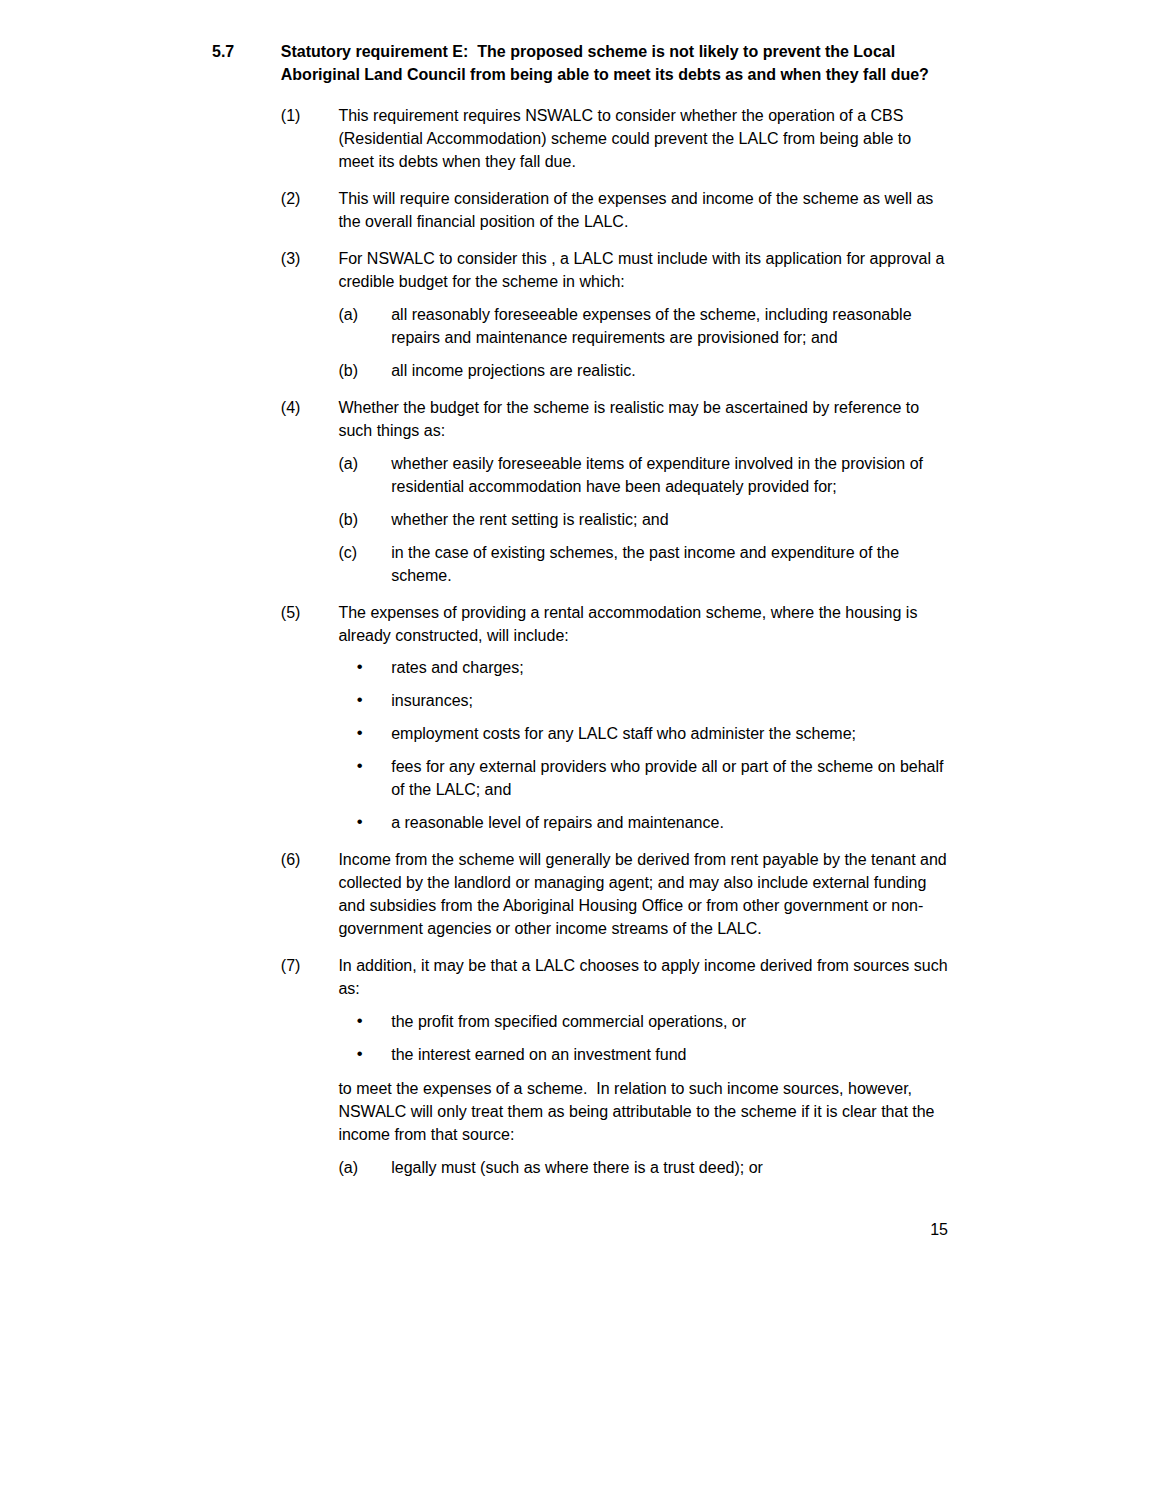5.7
Statutory requirement E: The proposed scheme is not likely to prevent the Local Aboriginal Land Council from being able to meet its debts as and when they fall due?
This requirement requires NSWALC to consider whether the operation of a CBS (Residential Accommodation) scheme could prevent the LALC from being able to meet its debts when they fall due.
This will require consideration of the expenses and income of the scheme as well as the overall financial position of the LALC.
For NSWALC to consider this , a LALC must include with its application for approval a credible budget for the scheme in which:
all reasonably foreseeable expenses of the scheme, including reasonable repairs and maintenance requirements are provisioned for; and
all income projections are realistic.
Whether the budget for the scheme is realistic may be ascertained by reference to such things as:
whether easily foreseeable items of expenditure involved in the provision of residential accommodation have been adequately provided for;
whether the rent setting is realistic; and
in the case of existing schemes, the past income and expenditure of the scheme.
The expenses of providing a rental accommodation scheme, where the housing is already constructed, will include:
rates and charges;
insurances;
employment costs for any LALC staff who administer the scheme;
fees for any external providers who provide all or part of the scheme on behalf of the LALC; and
a reasonable level of repairs and maintenance.
Income from the scheme will generally be derived from rent payable by the tenant and collected by the landlord or managing agent; and may also include external funding and subsidies from the Aboriginal Housing Office or from other government or non-government agencies or other income streams of the LALC.
In addition, it may be that a LALC chooses to apply income derived from sources such as:
the profit from specified commercial operations, or
the interest earned on an investment fund
to meet the expenses of a scheme. In relation to such income sources, however, NSWALC will only treat them as being attributable to the scheme if it is clear that the income from that source:
legally must (such as where there is a trust deed); or
15